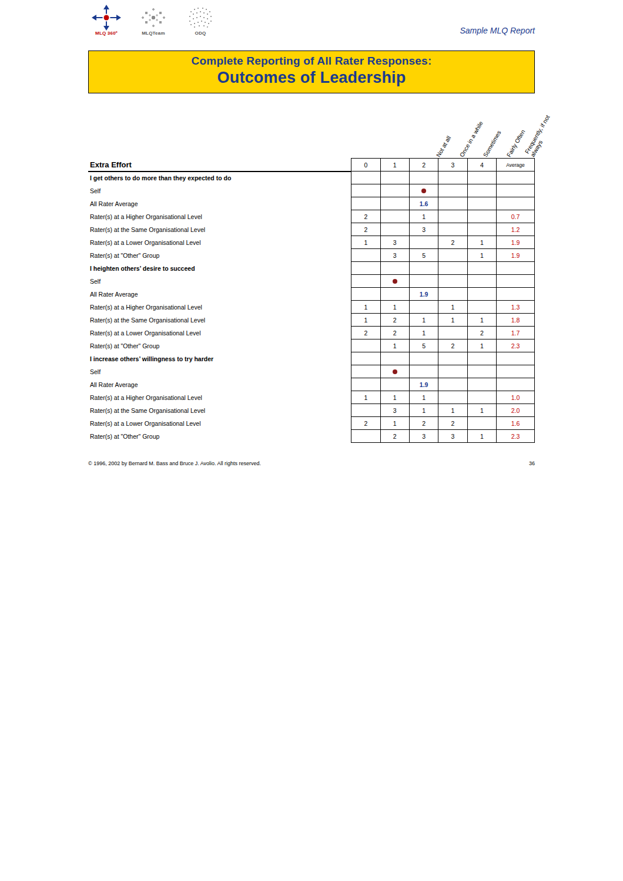MLQ 360º
MLQTeam
ODQ
Sample MLQ Report
Complete Reporting of All Rater Responses:
Outcomes of Leadership
Not at all
Once in a while
Sometimes
Fairly Often
Frequently, if not
always
| Extra Effort | 0 | 1 | 2 | 3 | 4 | Average |
| I get others to do more than they expected to do | | | | | | |
| Self | | | | | | |
| All Rater Average | | | 1.6 | | | |
| Rater(s) at a Higher Organisational Level | 2 | | 1 | | | 0.7 |
| Rater(s) at the Same Organisational Level | 2 | | 3 | | | 1.2 |
| Rater(s) at a Lower Organisational Level | 1 | 3 | | 2 | 1 | 1.9 |
| Rater(s) at "Other" Group | | 3 | 5 | | 1 | 1.9 |
| I heighten others’ desire to succeed | | | | | | |
| Self | | | | | | |
| All Rater Average | | | 1.9 | | | |
| Rater(s) at a Higher Organisational Level | 1 | 1 | | 1 | | 1.3 |
| Rater(s) at the Same Organisational Level | 1 | 2 | 1 | 1 | 1 | 1.8 |
| Rater(s) at a Lower Organisational Level | 2 | 2 | 1 | | 2 | 1.7 |
| Rater(s) at "Other" Group | | 1 | 5 | 2 | 1 | 2.3 |
| I increase others’ willingness to try harder | | | | | | |
| Self | | | | | | |
| All Rater Average | | | 1.9 | | | |
| Rater(s) at a Higher Organisational Level | 1 | 1 | 1 | | | 1.0 |
| Rater(s) at the Same Organisational Level | | 3 | 1 | 1 | 1 | 2.0 |
| Rater(s) at a Lower Organisational Level | 2 | 1 | 2 | 2 | | 1.6 |
| Rater(s) at "Other" Group | | 2 | 3 | 3 | 1 | 2.3 |
© 1996, 2002 by Bernard M. Bass and Bruce J. Avolio. All rights reserved.
36